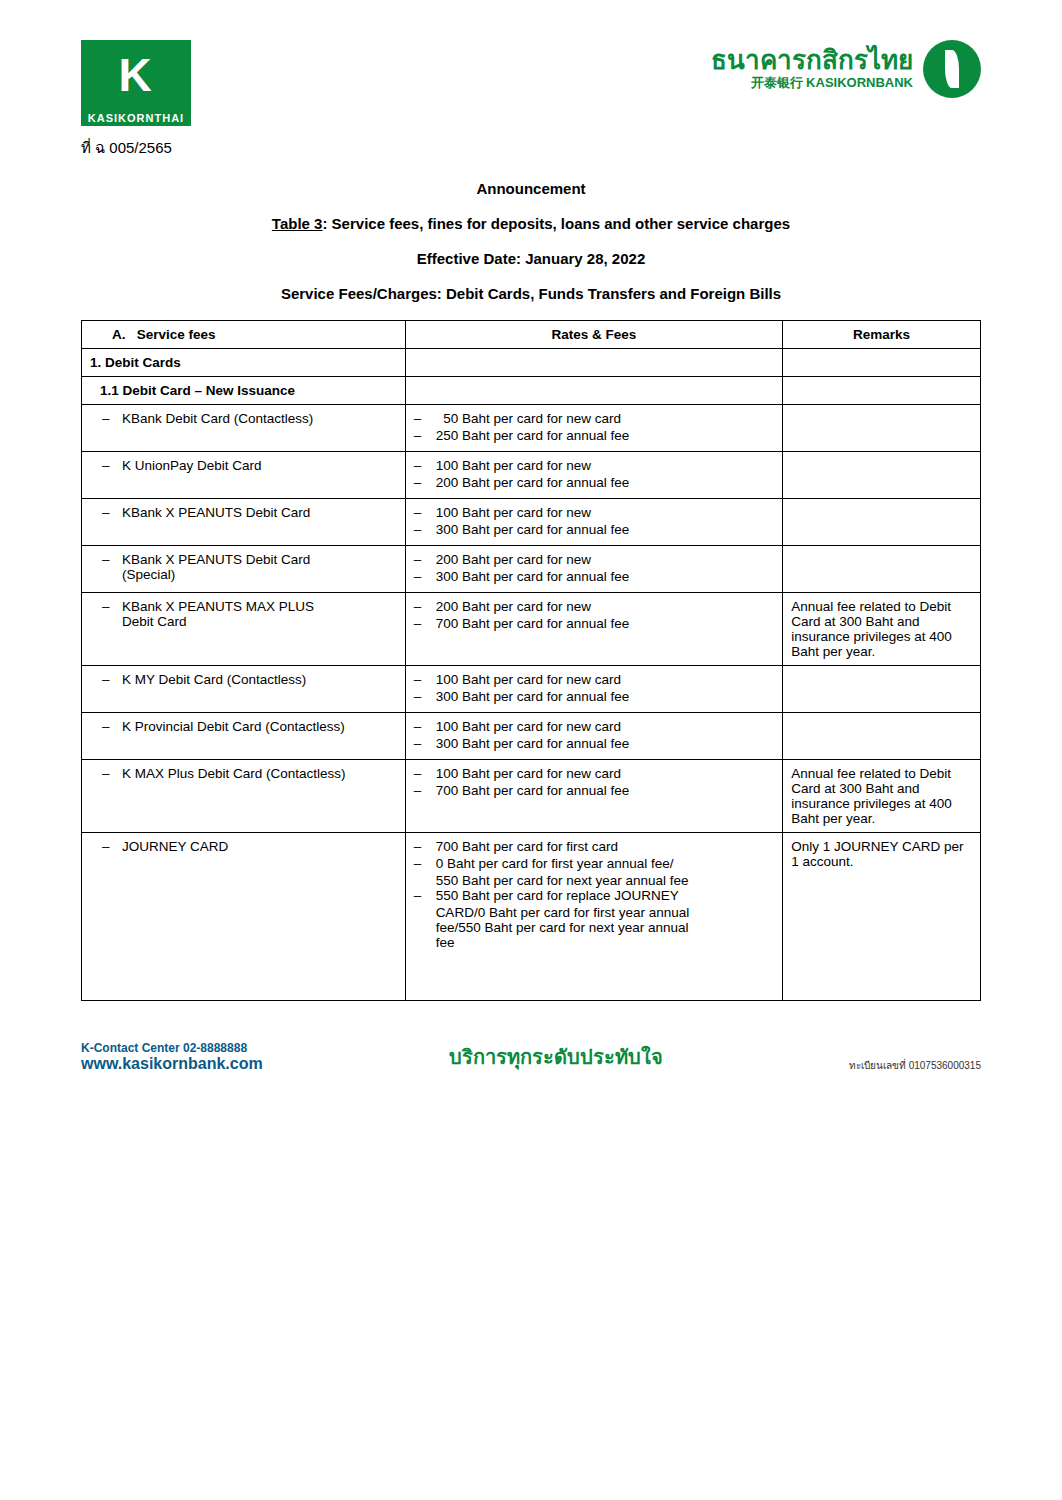K
KASIKORNTHAI
ธนาคารกสิกรไทย
开泰银行 KASIKORNBANK
ที่ ฉ 005/2565
Announcement
Table 3: Service fees, fines for deposits, loans and other service charges
Effective Date: January 28, 2022
Service Fees/Charges: Debit Cards, Funds Transfers and Foreign Bills
| A. Service fees | Rates & Fees | Remarks |
| --- | --- | --- |
| 1. Debit Cards | | |
| 1.1 Debit Card – New Issuance | | |
| KBank Debit Card (Contactless) | 50 Baht per card for new card 250 Baht per card for annual fee | |
| K UnionPay Debit Card | 100 Baht per card for new 200 Baht per card for annual fee | |
| KBank X PEANUTS Debit Card | 100 Baht per card for new 300 Baht per card for annual fee | |
| KBank X PEANUTS Debit Card (Special) | 200 Baht per card for new 300 Baht per card for annual fee | |
| KBank X PEANUTS MAX PLUS Debit Card | 200 Baht per card for new 700 Baht per card for annual fee | Annual fee related to Debit Card at 300 Baht and insurance privileges at 400 Baht per year. |
| K MY Debit Card (Contactless) | 100 Baht per card for new card 300 Baht per card for annual fee | |
| K Provincial Debit Card (Contactless) | 100 Baht per card for new card 300 Baht per card for annual fee | |
| K MAX Plus Debit Card (Contactless) | 100 Baht per card for new card 700 Baht per card for annual fee | Annual fee related to Debit Card at 300 Baht and insurance privileges at 400 Baht per year. |
| JOURNEY CARD | 700 Baht per card for first card 0 Baht per card for first year annual fee/ 550 Baht per card for next year annual fee 550 Baht per card for replace JOURNEY CARD/0 Baht per card for first year annual fee/550 Baht per card for next year annual fee | Only 1 JOURNEY CARD per 1 account. |
K-Contact Center 02-8888888
www.kasikornbank.com
บริการทุกระดับประทับใจ
ทะเบียนเลขที่ 0107536000315